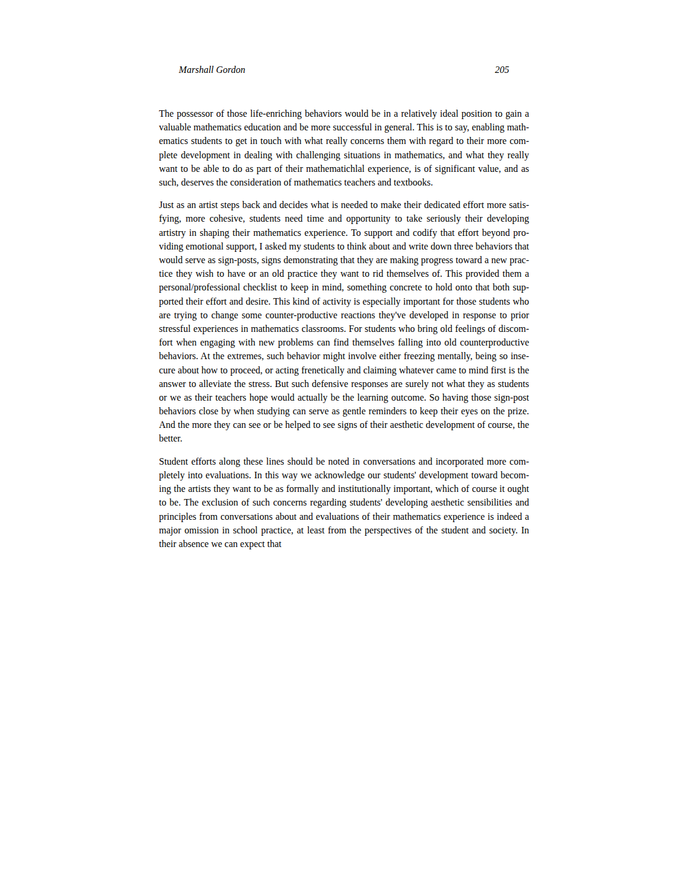Marshall Gordon 205
The possessor of those life-enriching behaviors would be in a relatively ideal position to gain a valuable mathematics education and be more successful in general. This is to say, enabling mathematics students to get in touch with what really concerns them with regard to their more complete development in dealing with challenging situations in mathematics, and what they really want to be able to do as part of their mathematichlal experience, is of significant value, and as such, deserves the consideration of mathematics teachers and textbooks.
Just as an artist steps back and decides what is needed to make their dedicated effort more satisfying, more cohesive, students need time and opportunity to take seriously their developing artistry in shaping their mathematics experience. To support and codify that effort beyond providing emotional support, I asked my students to think about and write down three behaviors that would serve as sign-posts, signs demonstrating that they are making progress toward a new practice they wish to have or an old practice they want to rid themselves of. This provided them a personal/professional checklist to keep in mind, something concrete to hold onto that both supported their effort and desire. This kind of activity is especially important for those students who are trying to change some counter-productive reactions they've developed in response to prior stressful experiences in mathematics classrooms. For students who bring old feelings of discomfort when engaging with new problems can find themselves falling into old counterproductive behaviors. At the extremes, such behavior might involve either freezing mentally, being so insecure about how to proceed, or acting frenetically and claiming whatever came to mind first is the answer to alleviate the stress. But such defensive responses are surely not what they as students or we as their teachers hope would actually be the learning outcome. So having those sign-post behaviors close by when studying can serve as gentle reminders to keep their eyes on the prize. And the more they can see or be helped to see signs of their aesthetic development of course, the better.
Student efforts along these lines should be noted in conversations and incorporated more completely into evaluations. In this way we acknowledge our students' development toward becoming the artists they want to be as formally and institutionally important, which of course it ought to be. The exclusion of such concerns regarding students' developing aesthetic sensibilities and principles from conversations about and evaluations of their mathematics experience is indeed a major omission in school practice, at least from the perspectives of the student and society. In their absence we can expect that